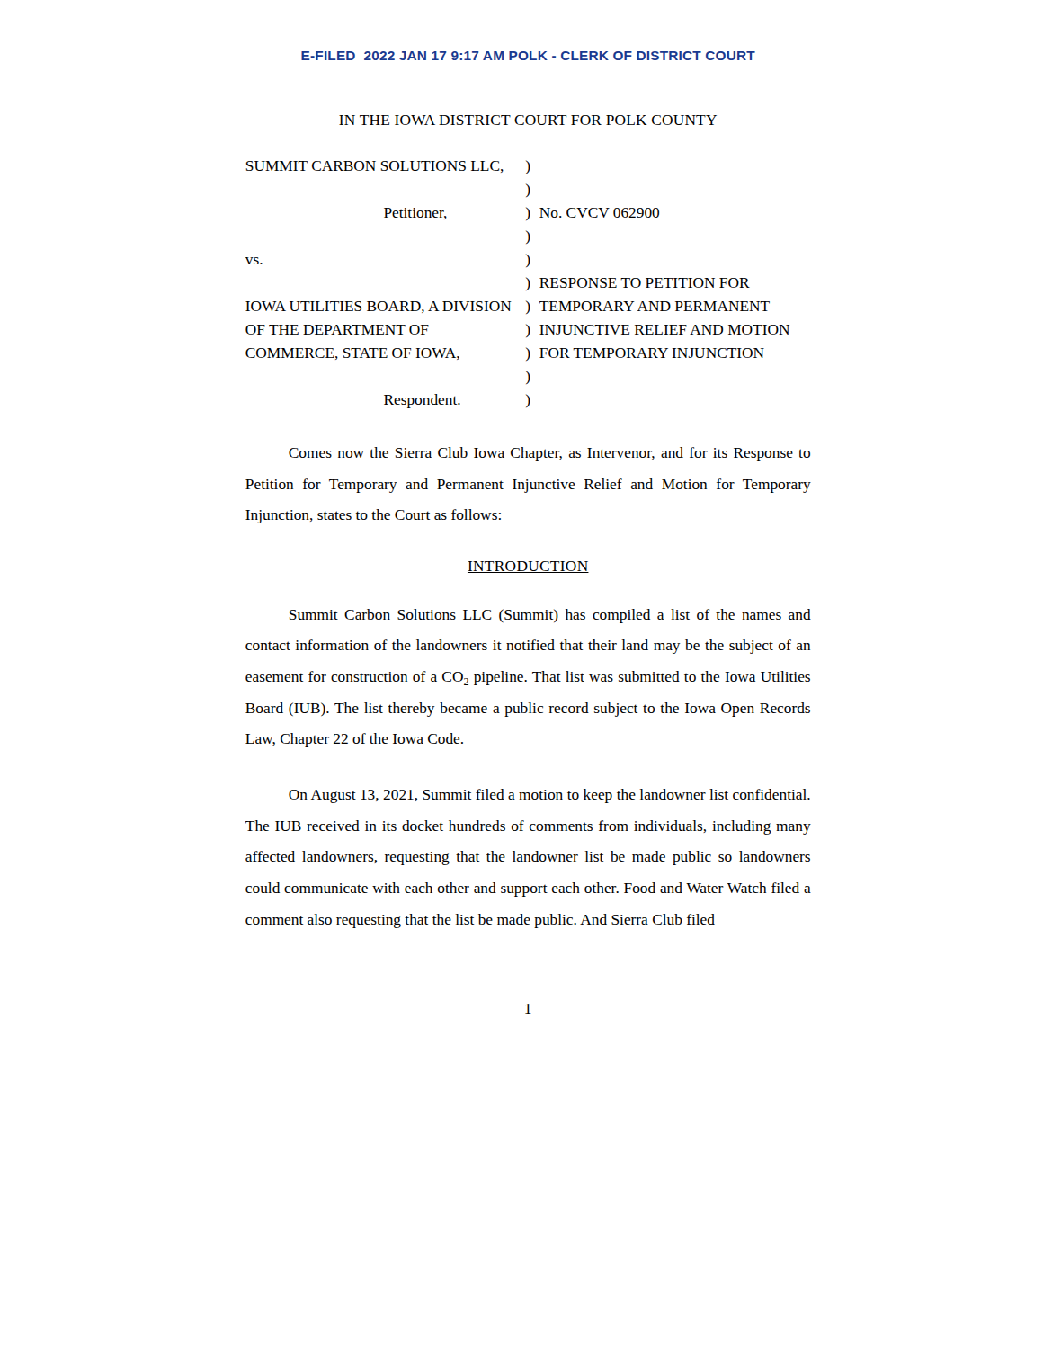E-FILED 2022 JAN 17 9:17 AM POLK - CLERK OF DISTRICT COURT
IN THE IOWA DISTRICT COURT FOR POLK COUNTY
| SUMMIT CARBON SOLUTIONS LLC, | ) | |
| | ) | |
| Petitioner, | ) | No. CVCV 062900 |
| | ) | |
| vs. | ) | |
| | ) | RESPONSE TO PETITION FOR |
| IOWA UTILITIES BOARD, A DIVISION | ) | TEMPORARY AND PERMANENT |
| OF THE DEPARTMENT OF | ) | INJUNCTIVE RELIEF AND MOTION |
| COMMERCE, STATE OF IOWA, | ) | FOR TEMPORARY INJUNCTION |
| | ) | |
| Respondent. | ) | |
Comes now the Sierra Club Iowa Chapter, as Intervenor, and for its Response to Petition for Temporary and Permanent Injunctive Relief and Motion for Temporary Injunction, states to the Court as follows:
INTRODUCTION
Summit Carbon Solutions LLC (Summit) has compiled a list of the names and contact information of the landowners it notified that their land may be the subject of an easement for construction of a CO2 pipeline. That list was submitted to the Iowa Utilities Board (IUB). The list thereby became a public record subject to the Iowa Open Records Law, Chapter 22 of the Iowa Code.
On August 13, 2021, Summit filed a motion to keep the landowner list confidential. The IUB received in its docket hundreds of comments from individuals, including many affected landowners, requesting that the landowner list be made public so landowners could communicate with each other and support each other. Food and Water Watch filed a comment also requesting that the list be made public. And Sierra Club filed
1